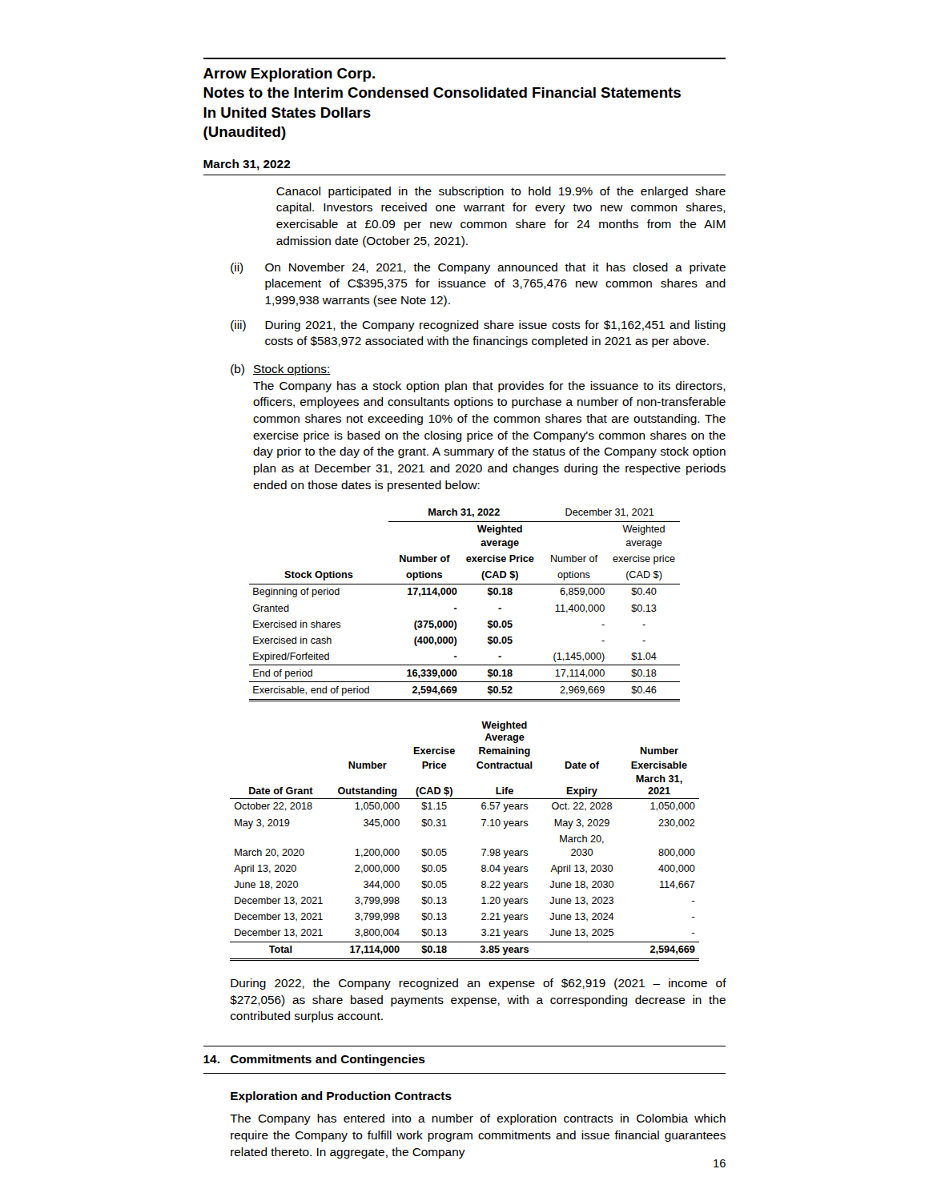Arrow Exploration Corp.
Notes to the Interim Condensed Consolidated Financial Statements
In United States Dollars
(Unaudited)
March 31, 2022
Canacol participated in the subscription to hold 19.9% of the enlarged share capital. Investors received one warrant for every two new common shares, exercisable at £0.09 per new common share for 24 months from the AIM admission date (October 25, 2021).
(ii) On November 24, 2021, the Company announced that it has closed a private placement of C$395,375 for issuance of 3,765,476 new common shares and 1,999,938 warrants (see Note 12).
(iii) During 2021, the Company recognized share issue costs for $1,162,451 and listing costs of $583,972 associated with the financings completed in 2021 as per above.
(b) Stock options:
The Company has a stock option plan that provides for the issuance to its directors, officers, employees and consultants options to purchase a number of non-transferable common shares not exceeding 10% of the common shares that are outstanding. The exercise price is based on the closing price of the Company's common shares on the day prior to the day of the grant. A summary of the status of the Company stock option plan as at December 31, 2021 and 2020 and changes during the respective periods ended on those dates is presented below:
| | March 31, 2022 | December 31, 2021 |
| | | Weighted average | | Weighted average |
| | Number of | exercise Price | Number of | exercise price |
| Stock Options | options | (CAD $) | options | (CAD $) |
| Beginning of period | 17,114,000 | $0.18 | 6,859,000 | $0.40 |
| Granted | - | - | 11,400,000 | $0.13 |
| Exercised in shares | (375,000) | $0.05 | - | - |
| Exercised in cash | (400,000) | $0.05 | - | - |
| Expired/Forfeited | - | - | (1,145,000) | $1.04 |
| End of period | 16,339,000 | $0.18 | 17,114,000 | $0.18 |
| Exercisable, end of period | 2,594,669 | $0.52 | 2,969,669 | $0.46 |
| | | | Weighted Average | | |
| | | Exercise | Remaining | | Number |
| | Number | Price | Contractual | Date of | Exercisable |
| Date of Grant | Outstanding | (CAD $) | Life | Expiry | March 31, 2021 |
| October 22, 2018 | 1,050,000 | $1.15 | 6.57 years | Oct. 22, 2028 | 1,050,000 |
| May 3, 2019 | 345,000 | $0.31 | 7.10 years | May 3, 2029 | 230,002 |
| March 20, 2020 | 1,200,000 | $0.05 | 7.98 years | March 20, 2030 | 800,000 |
| April 13, 2020 | 2,000,000 | $0.05 | 8.04 years | April 13, 2030 | 400,000 |
| June 18, 2020 | 344,000 | $0.05 | 8.22 years | June 18, 2030 | 114,667 |
| December 13, 2021 | 3,799,998 | $0.13 | 1.20 years | June 13, 2023 | - |
| December 13, 2021 | 3,799,998 | $0.13 | 2.21 years | June 13, 2024 | - |
| December 13, 2021 | 3,800,004 | $0.13 | 3.21 years | June 13, 2025 | - |
| Total | 17,114,000 | $0.18 | 3.85 years | | 2,594,669 |
During 2022, the Company recognized an expense of $62,919 (2021 – income of $272,056) as share based payments expense, with a corresponding decrease in the contributed surplus account.
14. Commitments and Contingencies
Exploration and Production Contracts
The Company has entered into a number of exploration contracts in Colombia which require the Company to fulfill work program commitments and issue financial guarantees related thereto. In aggregate, the Company
16